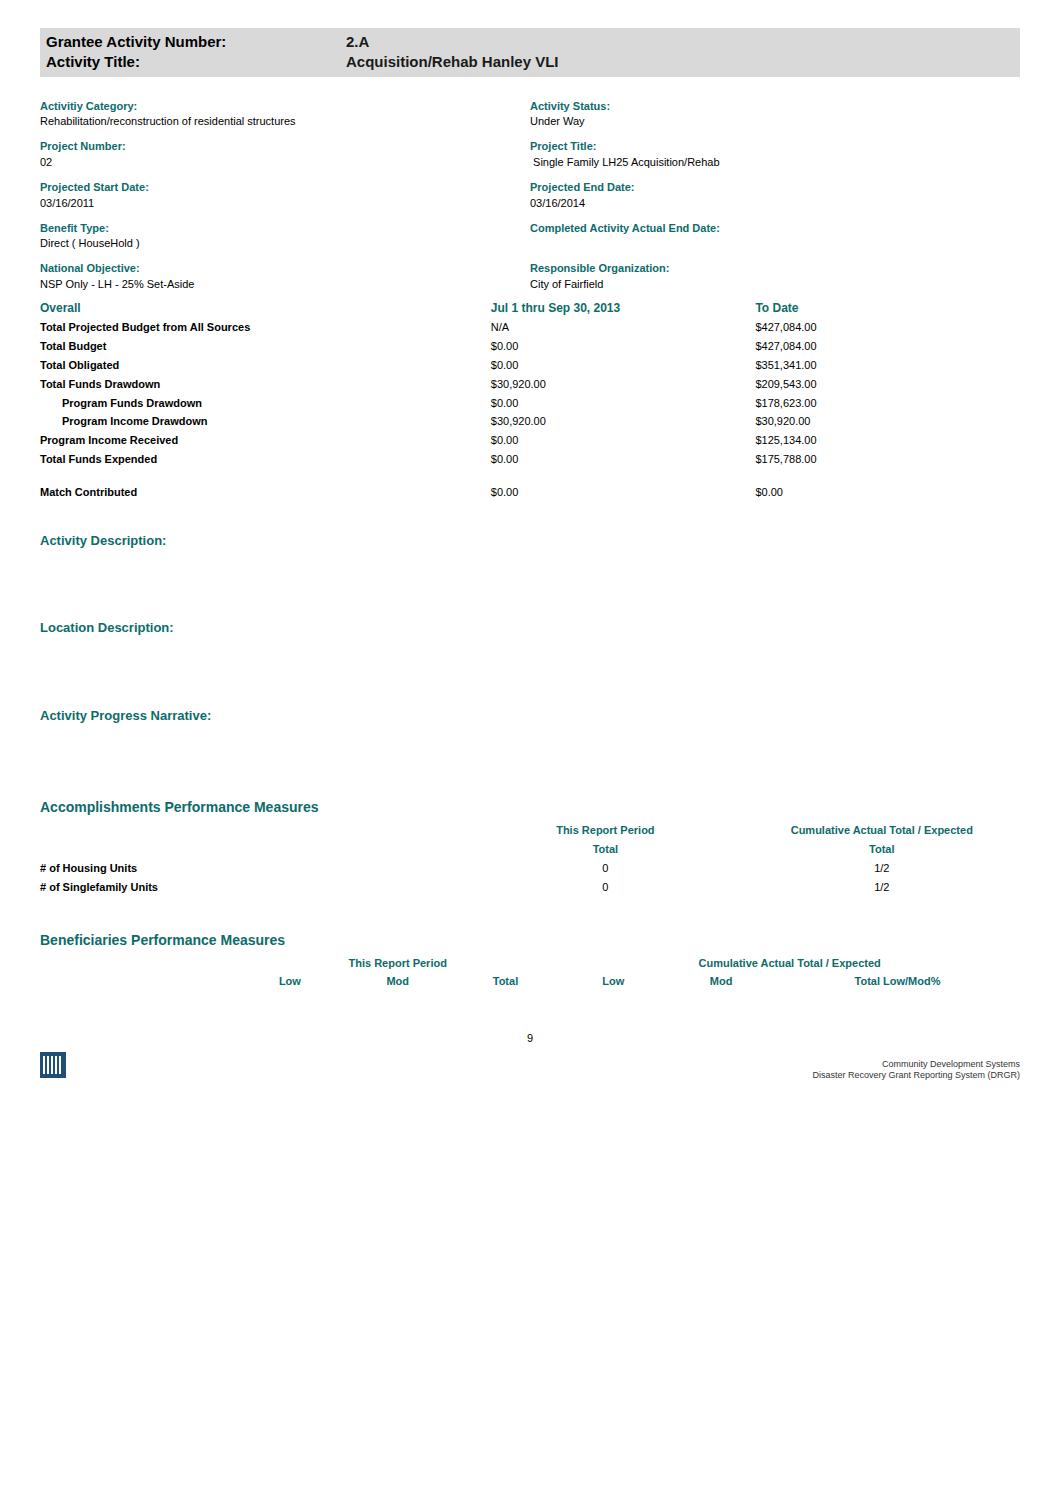Grantee Activity Number:
2.A
Activity Title:
Acquisition/Rehab Hanley VLI
Activitiy Category:
Rehabilitation/reconstruction of residential structures
Project Number:
02
Projected Start Date:
03/16/2011
Benefit Type:
Direct ( HouseHold )
National Objective:
NSP Only - LH - 25% Set-Aside
Activity Status:
Under Way
Project Title:
Single Family LH25 Acquisition/Rehab
Projected End Date:
03/16/2014
Completed Activity Actual End Date:
Responsible Organization:
City of Fairfield
| Overall | Jul 1 thru Sep 30, 2013 | To Date |
| Total Projected Budget from All Sources | N/A | $427,084.00 |
| Total Budget | $0.00 | $427,084.00 |
| Total Obligated | $0.00 | $351,341.00 |
| Total Funds Drawdown | $30,920.00 | $209,543.00 |
| Program Funds Drawdown | $0.00 | $178,623.00 |
| Program Income Drawdown | $30,920.00 | $30,920.00 |
| Program Income Received | $0.00 | $125,134.00 |
| Total Funds Expended | $0.00 | $175,788.00 |
| Match Contributed | $0.00 | $0.00 |
Activity Description:
Location Description:
Activity Progress Narrative:
Accomplishments Performance Measures
| | This Report Period | Cumulative Actual Total / Expected |
| | Total | Total |
| # of Housing Units | 0 | 1/2 |
| # of Singlefamily Units | 0 | 1/2 |
Beneficiaries Performance Measures
| | This Report Period | Cumulative Actual Total / Expected |
| | Low | Mod | Total | Low | Mod | Total Low/Mod% |
9
Community Development Systems
Disaster Recovery Grant Reporting System (DRGR)